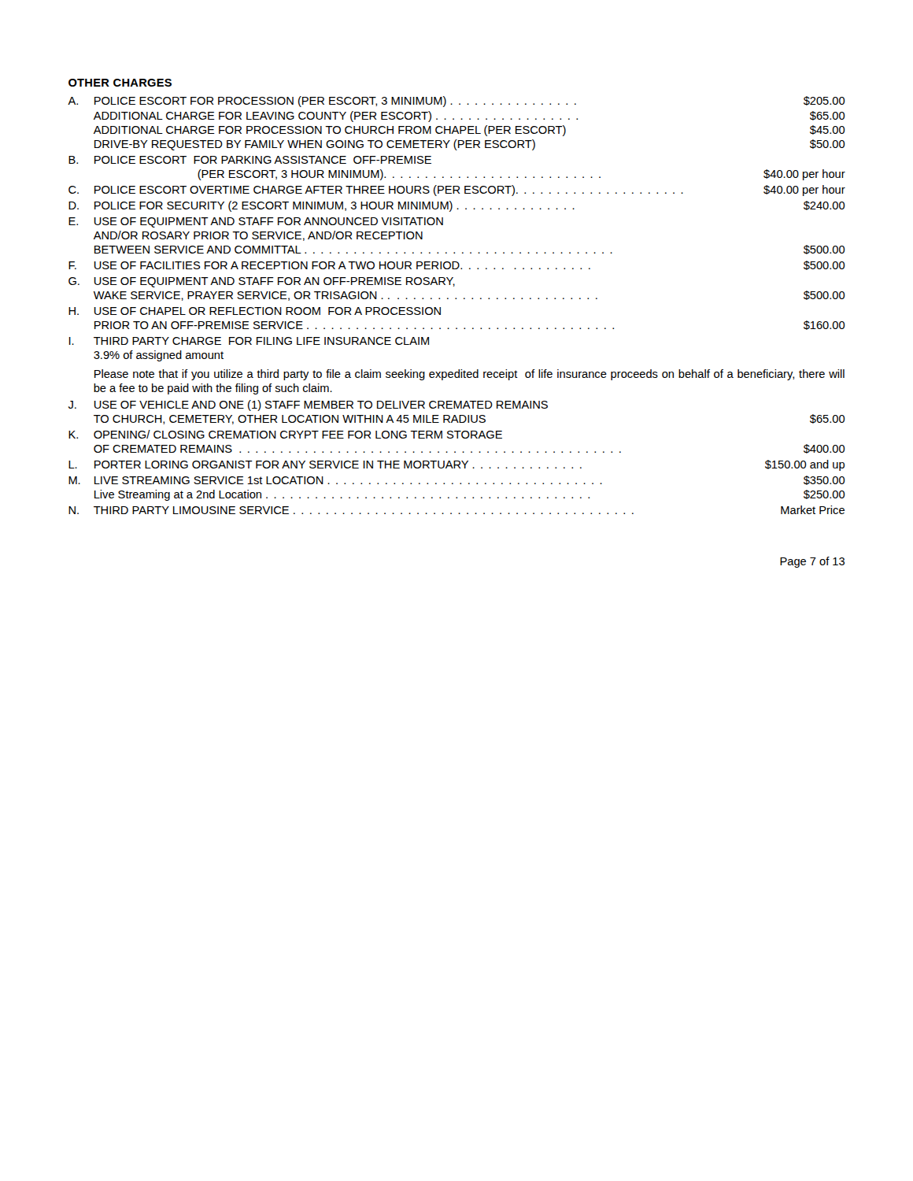OTHER CHARGES
| A. | POLICE ESCORT FOR PROCESSION (PER ESCORT, 3 MINIMUM) . . . . . . . . . . . . . . . . | $205.00 |
| | ADDITIONAL CHARGE FOR LEAVING COUNTY (PER ESCORT) . . . . . . . . . . . . . . . . . . | $65.00 |
| | ADDITIONAL CHARGE FOR PROCESSION TO CHURCH FROM CHAPEL (PER ESCORT) | $45.00 |
| | DRIVE-BY REQUESTED BY FAMILY WHEN GOING TO CEMETERY (PER ESCORT) | $50.00 |
| B. | POLICE ESCORT FOR PARKING ASSISTANCE OFF-PREMISE | |
| | (PER ESCORT, 3 HOUR MINIMUM) . . . . . . . . . . . . . . . . . . . . . . . . . . . | $40.00 per hour |
| C. | POLICE ESCORT OVERTIME CHARGE AFTER THREE HOURS (PER ESCORT) . . . . . . . . . . . . . . . . . . . . . | $40.00 per hour |
| D. | POLICE FOR SECURITY (2 ESCORT MINIMUM, 3 HOUR MINIMUM) . . . . . . . . . . . . . . . | $240.00 |
| E. | USE OF EQUIPMENT AND STAFF FOR ANNOUNCED VISITATION | |
| | AND/OR ROSARY PRIOR TO SERVICE, AND/OR RECEPTION | |
| | BETWEEN SERVICE AND COMMITTAL . . . . . . . . . . . . . . . . . . . . . . . . . . . . . . . . . . . . . . | $500.00 |
| F. | USE OF FACILITIES FOR A RECEPTION FOR A TWO HOUR PERIOD . . . . . . . . . . . . . . . . | $500.00 |
| G. | USE OF EQUIPMENT AND STAFF FOR AN OFF-PREMISE ROSARY, | |
| | WAKE SERVICE, PRAYER SERVICE, OR TRISAGION . . . . . . . . . . . . . . . . . . . . . . . . . . . | $500.00 |
| H. | USE OF CHAPEL OR REFLECTION ROOM FOR A PROCESSION | |
| | PRIOR TO AN OFF-PREMISE SERVICE . . . . . . . . . . . . . . . . . . . . . . . . . . . . . . . . . . . . . . | $160.00 |
| I. | THIRD PARTY CHARGE FOR FILING LIFE INSURANCE CLAIM | |
| | 3.9% of assigned amount | |
| | Please note that if you utilize a third party to file a claim seeking expedited receipt of life insurance proceeds on behalf of a beneficiary, there will be a fee to be paid with the filing of such claim. |
| J. | USE OF VEHICLE AND ONE (1) STAFF MEMBER TO DELIVER CREMATED REMAINS | |
| | TO CHURCH, CEMETERY, OTHER LOCATION WITHIN A 45 MILE RADIUS | $65.00 |
| K. | OPENING/ CLOSING CREMATION CRYPT FEE FOR LONG TERM STORAGE | |
| | OF CREMATED REMAINS . . . . . . . . . . . . . . . . . . . . . . . . . . . . . . . . . . . . . . . . . . . . . . . | $400.00 |
| L. | PORTER LORING ORGANIST FOR ANY SERVICE IN THE MORTUARY . . . . . . . . . . . . . . | $150.00 and up |
| M. | LIVE STREAMING SERVICE 1st LOCATION . . . . . . . . . . . . . . . . . . . . . . . . . . . . . . . . . . | $350.00 |
| | Live Streaming at a 2nd Location . . . . . . . . . . . . . . . . . . . . . . . . . . . . . . . . . . . . . . . . | $250.00 |
| N. | THIRD PARTY LIMOUSINE SERVICE . . . . . . . . . . . . . . . . . . . . . . . . . . . . . . . . . . . . . . . . . . | Market Price |
Page 7 of 13